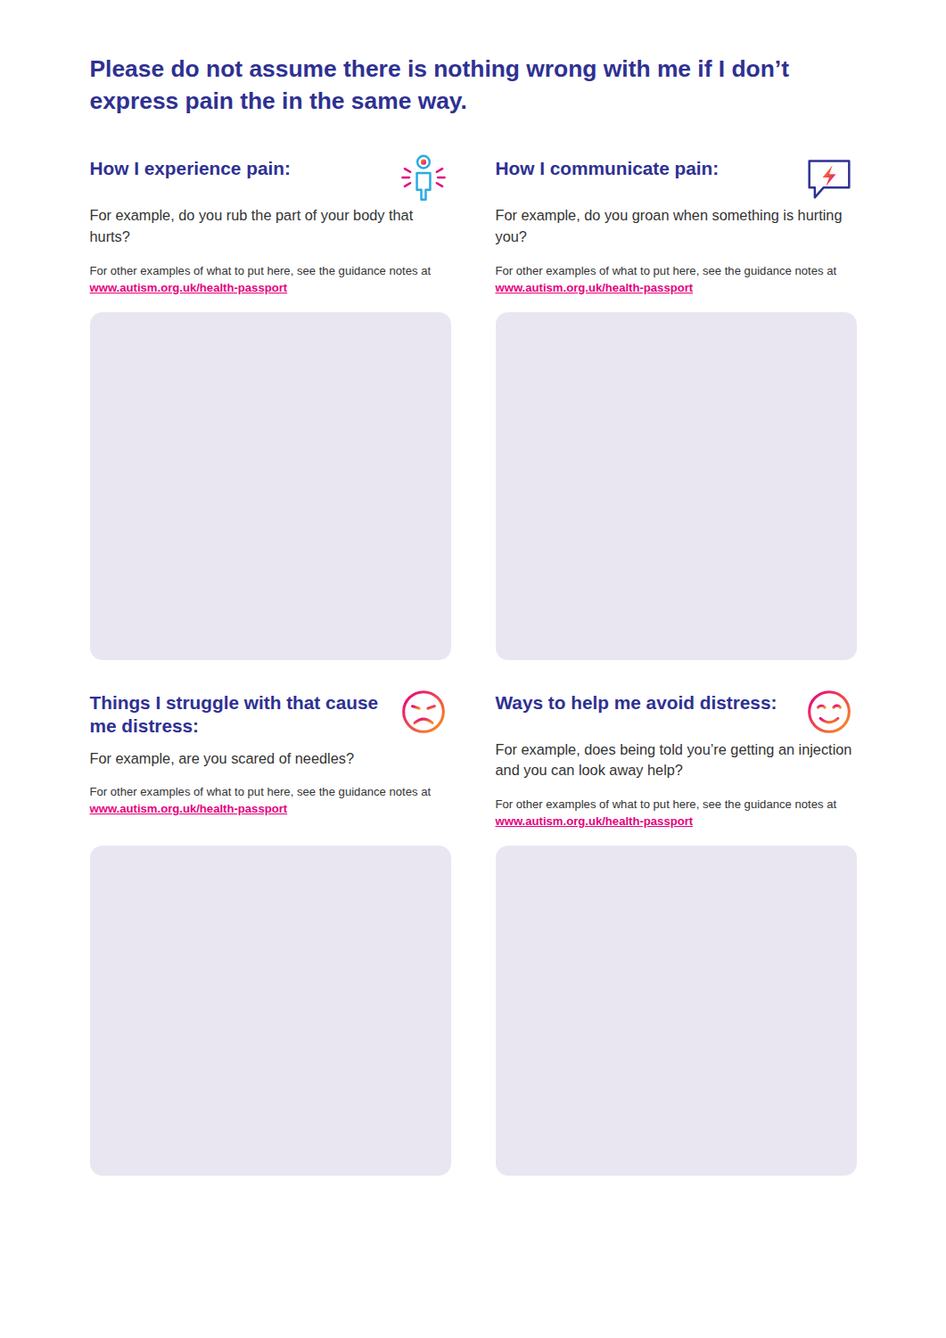Please do not assume there is nothing wrong with me if I don’t express pain the in the same way.
How I experience pain:
For example, do you rub the part of your body that hurts?
For other examples of what to put here, see the guidance notes at
www.autism.org.uk/health-passport
How I communicate pain:
For example, do you groan when something is hurting you?
For other examples of what to put here, see the guidance notes at
www.autism.org.uk/health-passport
Things I struggle with that cause me distress:
For example, are you scared of needles?
For other examples of what to put here, see the guidance notes at
www.autism.org.uk/health-passport
Ways to help me avoid distress:
For example, does being told you’re getting an injection and you can look away help?
For other examples of what to put here, see the guidance notes at
www.autism.org.uk/health-passport